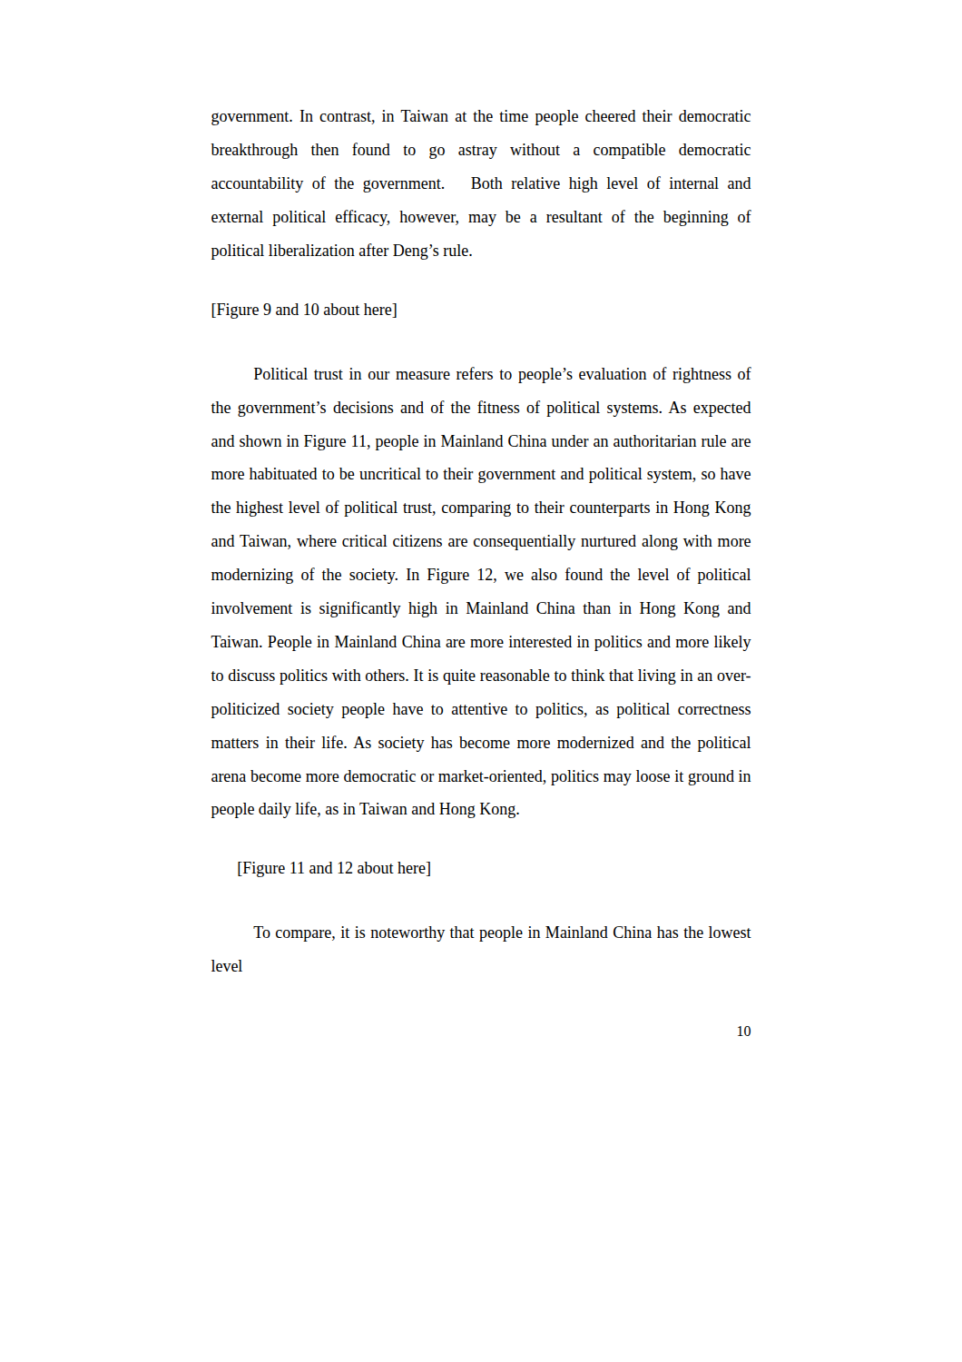government. In contrast, in Taiwan at the time people cheered their democratic breakthrough then found to go astray without a compatible democratic accountability of the government. Both relative high level of internal and external political efficacy, however, may be a resultant of the beginning of political liberalization after Deng’s rule.
[Figure 9 and 10 about here]
Political trust in our measure refers to people’s evaluation of rightness of the government’s decisions and of the fitness of political systems. As expected and shown in Figure 11, people in Mainland China under an authoritarian rule are more habituated to be uncritical to their government and political system, so have the highest level of political trust, comparing to their counterparts in Hong Kong and Taiwan, where critical citizens are consequentially nurtured along with more modernizing of the society. In Figure 12, we also found the level of political involvement is significantly high in Mainland China than in Hong Kong and Taiwan. People in Mainland China are more interested in politics and more likely to discuss politics with others. It is quite reasonable to think that living in an over-politicized society people have to attentive to politics, as political correctness matters in their life. As society has become more modernized and the political arena become more democratic or market-oriented, politics may loose it ground in people daily life, as in Taiwan and Hong Kong.
[Figure 11 and 12 about here]
To compare, it is noteworthy that people in Mainland China has the lowest level
10